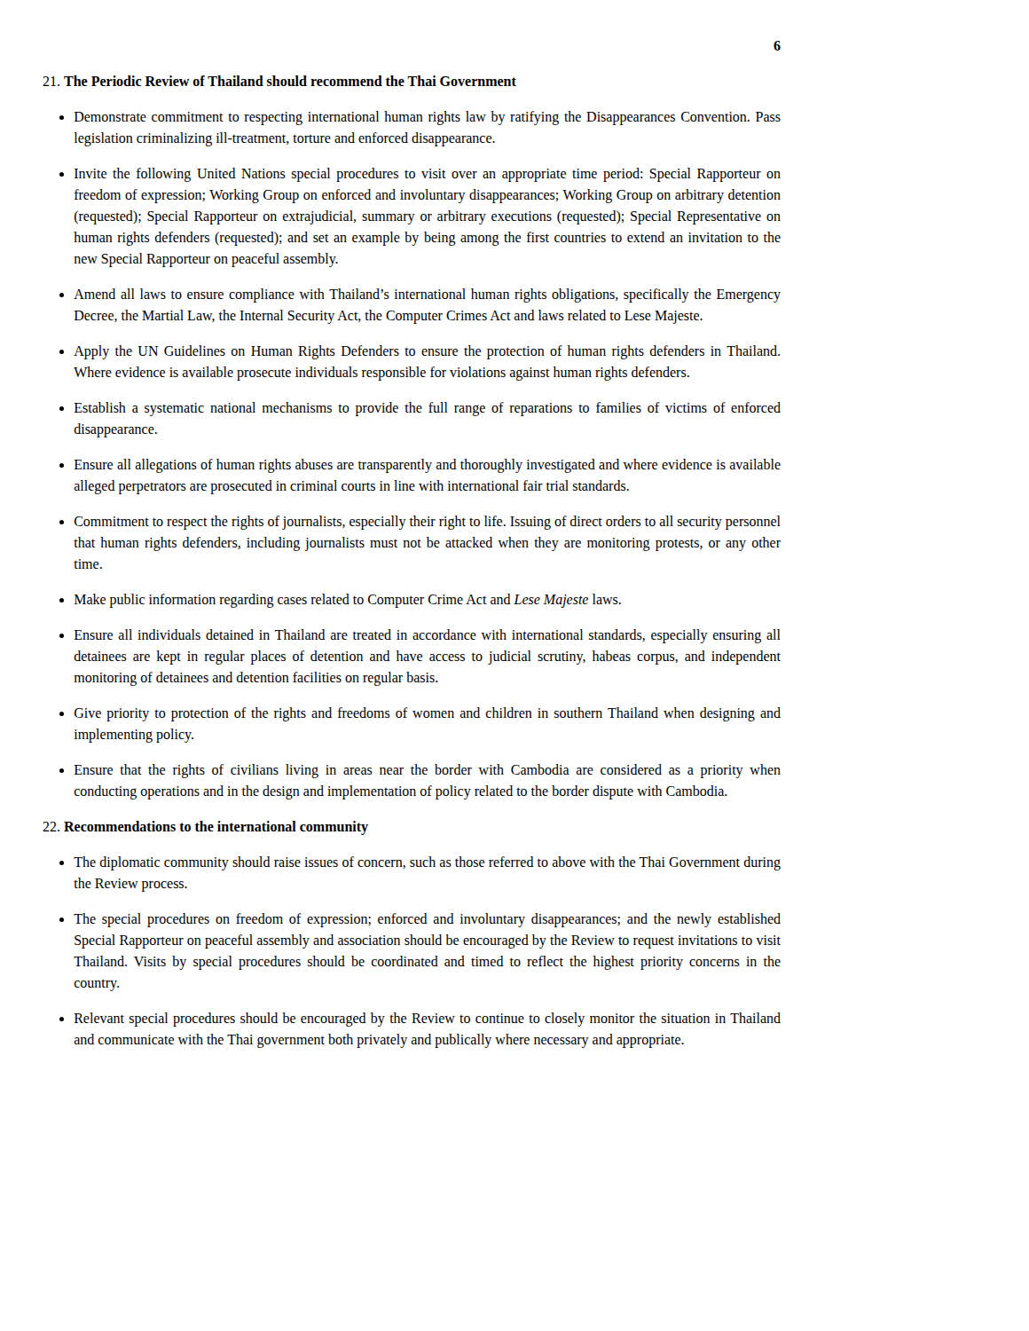6
21. The Periodic Review of Thailand should recommend the Thai Government
Demonstrate commitment to respecting international human rights law by ratifying the Disappearances Convention. Pass legislation criminalizing ill-treatment, torture and enforced disappearance.
Invite the following United Nations special procedures to visit over an appropriate time period: Special Rapporteur on freedom of expression; Working Group on enforced and involuntary disappearances; Working Group on arbitrary detention (requested); Special Rapporteur on extrajudicial, summary or arbitrary executions (requested); Special Representative on human rights defenders (requested); and set an example by being among the first countries to extend an invitation to the new Special Rapporteur on peaceful assembly.
Amend all laws to ensure compliance with Thailand’s international human rights obligations, specifically the Emergency Decree, the Martial Law, the Internal Security Act, the Computer Crimes Act and laws related to Lese Majeste.
Apply the UN Guidelines on Human Rights Defenders to ensure the protection of human rights defenders in Thailand. Where evidence is available prosecute individuals responsible for violations against human rights defenders.
Establish a systematic national mechanisms to provide the full range of reparations to families of victims of enforced disappearance.
Ensure all allegations of human rights abuses are transparently and thoroughly investigated and where evidence is available alleged perpetrators are prosecuted in criminal courts in line with international fair trial standards.
Commitment to respect the rights of journalists, especially their right to life. Issuing of direct orders to all security personnel that human rights defenders, including journalists must not be attacked when they are monitoring protests, or any other time.
Make public information regarding cases related to Computer Crime Act and Lese Majeste laws.
Ensure all individuals detained in Thailand are treated in accordance with international standards, especially ensuring all detainees are kept in regular places of detention and have access to judicial scrutiny, habeas corpus, and independent monitoring of detainees and detention facilities on regular basis.
Give priority to protection of the rights and freedoms of women and children in southern Thailand when designing and implementing policy.
Ensure that the rights of civilians living in areas near the border with Cambodia are considered as a priority when conducting operations and in the design and implementation of policy related to the border dispute with Cambodia.
22. Recommendations to the international community
The diplomatic community should raise issues of concern, such as those referred to above with the Thai Government during the Review process.
The special procedures on freedom of expression; enforced and involuntary disappearances; and the newly established Special Rapporteur on peaceful assembly and association should be encouraged by the Review to request invitations to visit Thailand. Visits by special procedures should be coordinated and timed to reflect the highest priority concerns in the country.
Relevant special procedures should be encouraged by the Review to continue to closely monitor the situation in Thailand and communicate with the Thai government both privately and publically where necessary and appropriate.